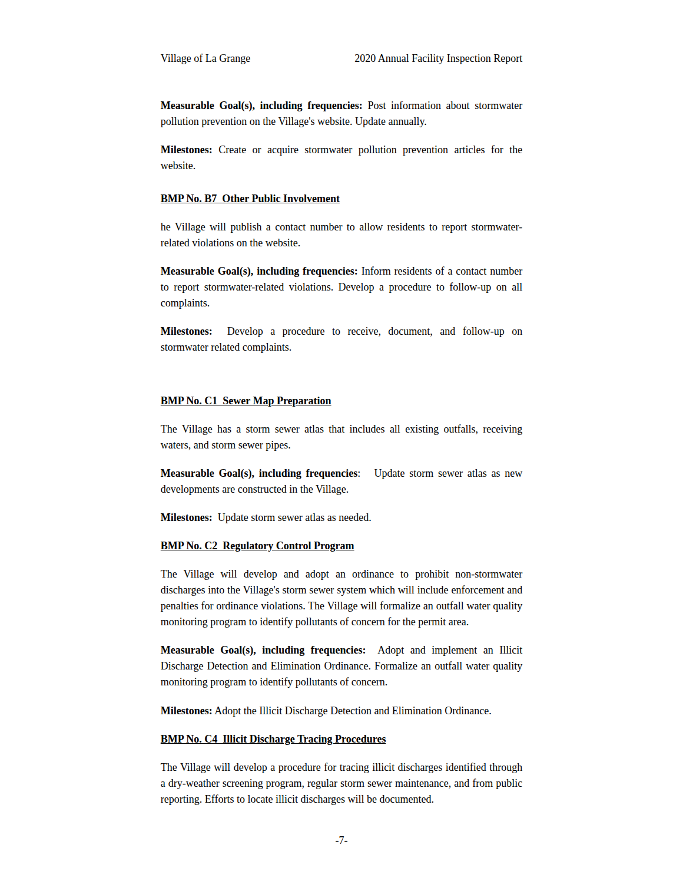Village of La Grange
2020 Annual Facility Inspection Report
Measurable Goal(s), including frequencies: Post information about stormwater pollution prevention on the Village's website. Update annually.
Milestones: Create or acquire stormwater pollution prevention articles for the website.
BMP No. B7 Other Public Involvement
he Village will publish a contact number to allow residents to report stormwater-related violations on the website.
Measurable Goal(s), including frequencies: Inform residents of a contact number to report stormwater-related violations. Develop a procedure to follow-up on all complaints.
Milestones: Develop a procedure to receive, document, and follow-up on stormwater related complaints.
BMP No. C1 Sewer Map Preparation
The Village has a storm sewer atlas that includes all existing outfalls, receiving waters, and storm sewer pipes.
Measurable Goal(s), including frequencies: Update storm sewer atlas as new developments are constructed in the Village.
Milestones: Update storm sewer atlas as needed.
BMP No. C2 Regulatory Control Program
The Village will develop and adopt an ordinance to prohibit non-stormwater discharges into the Village's storm sewer system which will include enforcement and penalties for ordinance violations. The Village will formalize an outfall water quality monitoring program to identify pollutants of concern for the permit area.
Measurable Goal(s), including frequencies: Adopt and implement an Illicit Discharge Detection and Elimination Ordinance. Formalize an outfall water quality monitoring program to identify pollutants of concern.
Milestones: Adopt the Illicit Discharge Detection and Elimination Ordinance.
BMP No. C4 Illicit Discharge Tracing Procedures
The Village will develop a procedure for tracing illicit discharges identified through a dry-weather screening program, regular storm sewer maintenance, and from public reporting. Efforts to locate illicit discharges will be documented.
-7-